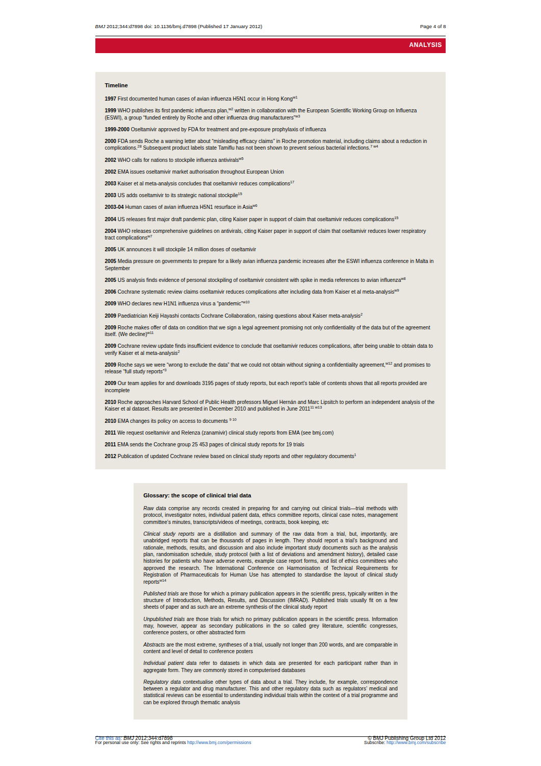BMJ 2012;344:d7898 doi: 10.1136/bmj.d7898 (Published 17 January 2012)
Page 4 of 8
ANALYSIS
Timeline
1997 First documented human cases of avian influenza H5N1 occur in Hong Kongw1
1999 WHO publishes its first pandemic influenza plan,w2 written in collaboration with the European Scientific Working Group on Influenza (ESWI), a group “funded entirely by Roche and other influenza drug manufacturers”w3
1999-2000 Oseltamivir approved by FDA for treatment and pre-exposure prophylaxis of influenza
2000 FDA sends Roche a warning letter about “misleading efficacy claims” in Roche promotion material, including claims about a reduction in complications.28 Subsequent product labels state Tamiflu has not been shown to prevent serious bacterial infections.7 w4
2002 WHO calls for nations to stockpile influenza antiviralsw5
2002 EMA issues oseltamivir market authorisation throughout European Union
2003 Kaiser et al meta-analysis concludes that oseltamivir reduces complications17
2003 US adds oseltamivir to its strategic national stockpile15
2003-04 Human cases of avian influenza H5N1 resurface in Asiaw6
2004 US releases first major draft pandemic plan, citing Kaiser paper in support of claim that oseltamivir reduces complications15
2004 WHO releases comprehensive guidelines on antivirals, citing Kaiser paper in support of claim that oseltamivir reduces lower respiratory tract complicationsw7
2005 UK announces it will stockpile 14 million doses of oseltamivir
2005 Media pressure on governments to prepare for a likely avian influenza pandemic increases after the ESWI influenza conference in Malta in September
2005 US analysis finds evidence of personal stockpiling of oseltamivir consistent with spike in media references to avian influenzaw8
2006 Cochrane systematic review claims oseltamivir reduces complications after including data from Kaiser et al meta-analysisw9
2009 WHO declares new H1N1 influenza virus a “pandemic”w10
2009 Paediatrician Keiji Hayashi contacts Cochrane Collaboration, raising questions about Kaiser meta-analysis2
2009 Roche makes offer of data on condition that we sign a legal agreement promising not only confidentiality of the data but of the agreement itself. (We decline)w11
2009 Cochrane review update finds insufficient evidence to conclude that oseltamivir reduces complications, after being unable to obtain data to verify Kaiser et al meta-analysis2
2009 Roche says we were “wrong to exclude the data” that we could not obtain without signing a confidentiality agreement,w12 and promises to release “full study reports”3
2009 Our team applies for and downloads 3195 pages of study reports, but each report’s table of contents shows that all reports provided are incomplete
2010 Roche approaches Harvard School of Public Health professors Miguel Hernán and Marc Lipsitch to perform an independent analysis of the Kaiser et al dataset. Results are presented in December 2010 and published in June 201111 w13
2010 EMA changes its policy on access to documents 9 10
2011 We request oseltamivir and Relenza (zanamivir) clinical study reports from EMA (see bmj.com)
2011 EMA sends the Cochrane group 25 453 pages of clinical study reports for 19 trials
2012 Publication of updated Cochrane review based on clinical study reports and other regulatory documents1
Glossary: the scope of clinical trial data
Raw data comprise any records created in preparing for and carrying out clinical trials—trial methods with protocol, investigator notes, individual patient data, ethics committee reports, clinical case notes, management committee’s minutes, transcripts/videos of meetings, contracts, book keeping, etc
Clinical study reports are a distillation and summary of the raw data from a trial, but, importantly, are unabridged reports that can be thousands of pages in length. They should report a trial’s background and rationale, methods, results, and discussion and also include important study documents such as the analysis plan, randomisation schedule, study protocol (with a list of deviations and amendment history), detailed case histories for patients who have adverse events, example case report forms, and list of ethics committees who approved the research. The International Conference on Harmonisation of Technical Requirements for Registration of Pharmaceuticals for Human Use has attempted to standardise the layout of clinical study reportsw14
Published trials are those for which a primary publication appears in the scientific press, typically written in the structure of Introduction, Methods, Results, and Discussion (IMRAD). Published trials usually fit on a few sheets of paper and as such are an extreme synthesis of the clinical study report
Unpublished trials are those trials for which no primary publication appears in the scientific press. Information may, however, appear as secondary publications in the so called grey literature, scientific congresses, conference posters, or other abstracted form
Abstracts are the most extreme, syntheses of a trial, usually not longer than 200 words, and are comparable in content and level of detail to conference posters
Individual patient data refer to datasets in which data are presented for each participant rather than in aggregate form. They are commonly stored in computerised databases
Regulatory data contextualise other types of data about a trial. They include, for example, correspondence between a regulator and drug manufacturer. This and other regulatory data such as regulators’ medical and statistical reviews can be essential to understanding individual trials within the context of a trial programme and can be explored through thematic analysis
Cite this as: BMJ 2012;344:d7898
© BMJ Publishing Group Ltd 2012
For personal use only: See rights and reprints http://www.bmj.com/permissions
Subscribe: http://www.bmj.com/subscribe